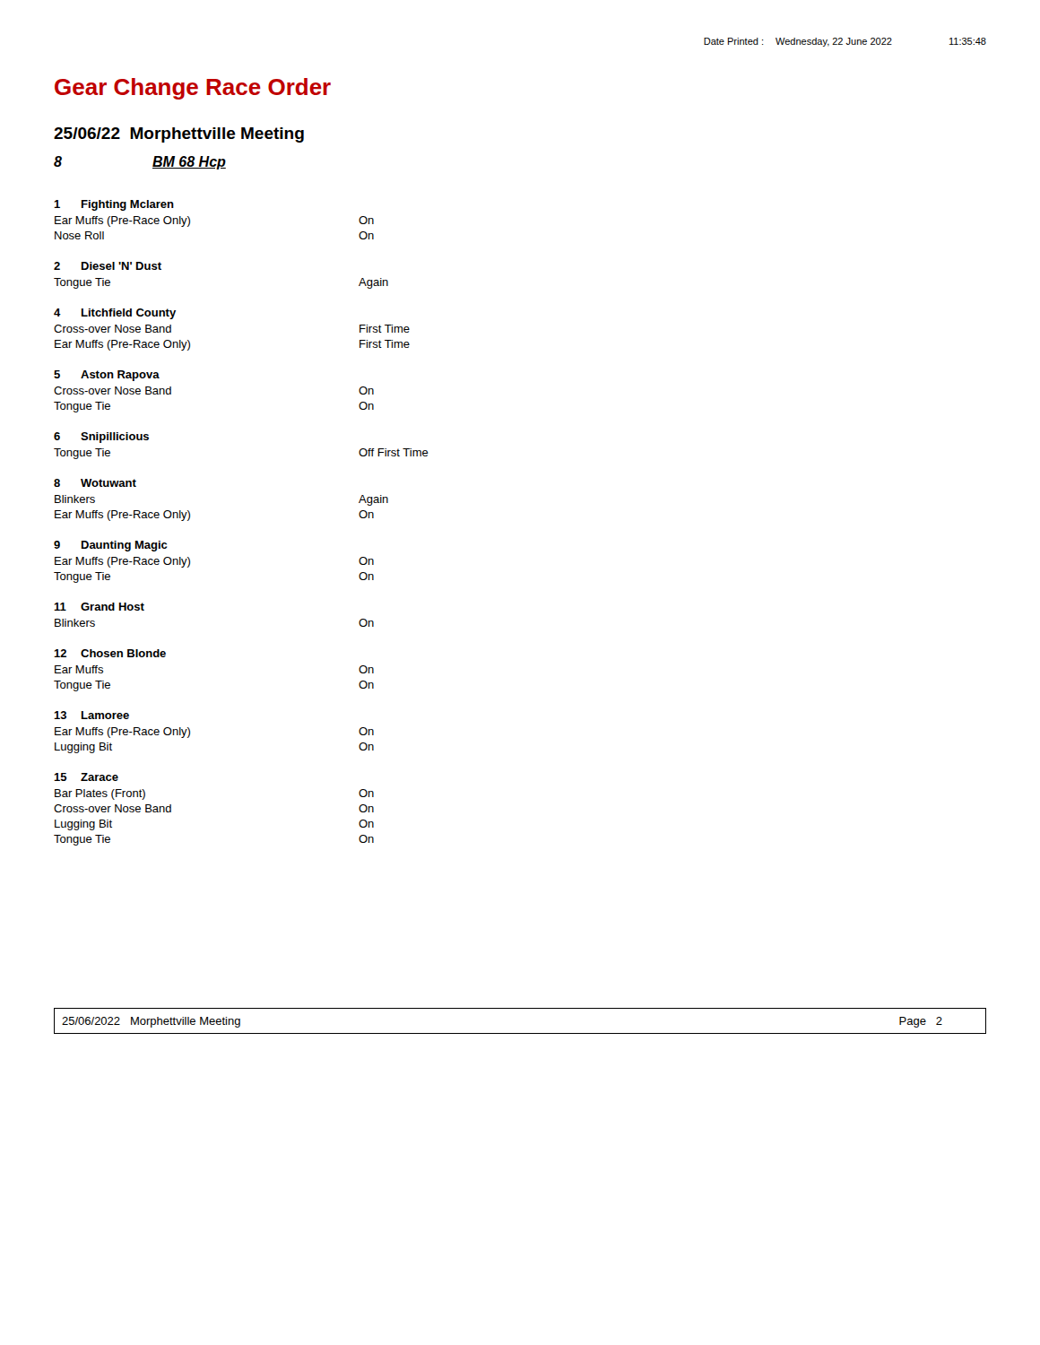Date Printed : Wednesday, 22 June 2022 11:35:48
Gear Change Race Order
25/06/22 Morphettville Meeting
8 BM 68 Hcp
1 Fighting Mclaren
| Ear Muffs (Pre-Race Only) | On |
| Nose Roll | On |
2 Diesel 'N' Dust
| Tongue Tie | Again |
4 Litchfield County
| Cross-over Nose Band | First Time |
| Ear Muffs (Pre-Race Only) | First Time |
5 Aston Rapova
| Cross-over Nose Band | On |
| Tongue Tie | On |
6 Snipillicious
| Tongue Tie | Off First Time |
8 Wotuwant
| Blinkers | Again |
| Ear Muffs (Pre-Race Only) | On |
9 Daunting Magic
| Ear Muffs (Pre-Race Only) | On |
| Tongue Tie | On |
11 Grand Host
| Blinkers | On |
12 Chosen Blonde
| Ear Muffs | On |
| Tongue Tie | On |
13 Lamoree
| Ear Muffs (Pre-Race Only) | On |
| Lugging Bit | On |
15 Zarace
| Bar Plates (Front) | On |
| Cross-over Nose Band | On |
| Lugging Bit | On |
| Tongue Tie | On |
25/06/2022 Morphettville Meeting Page 2